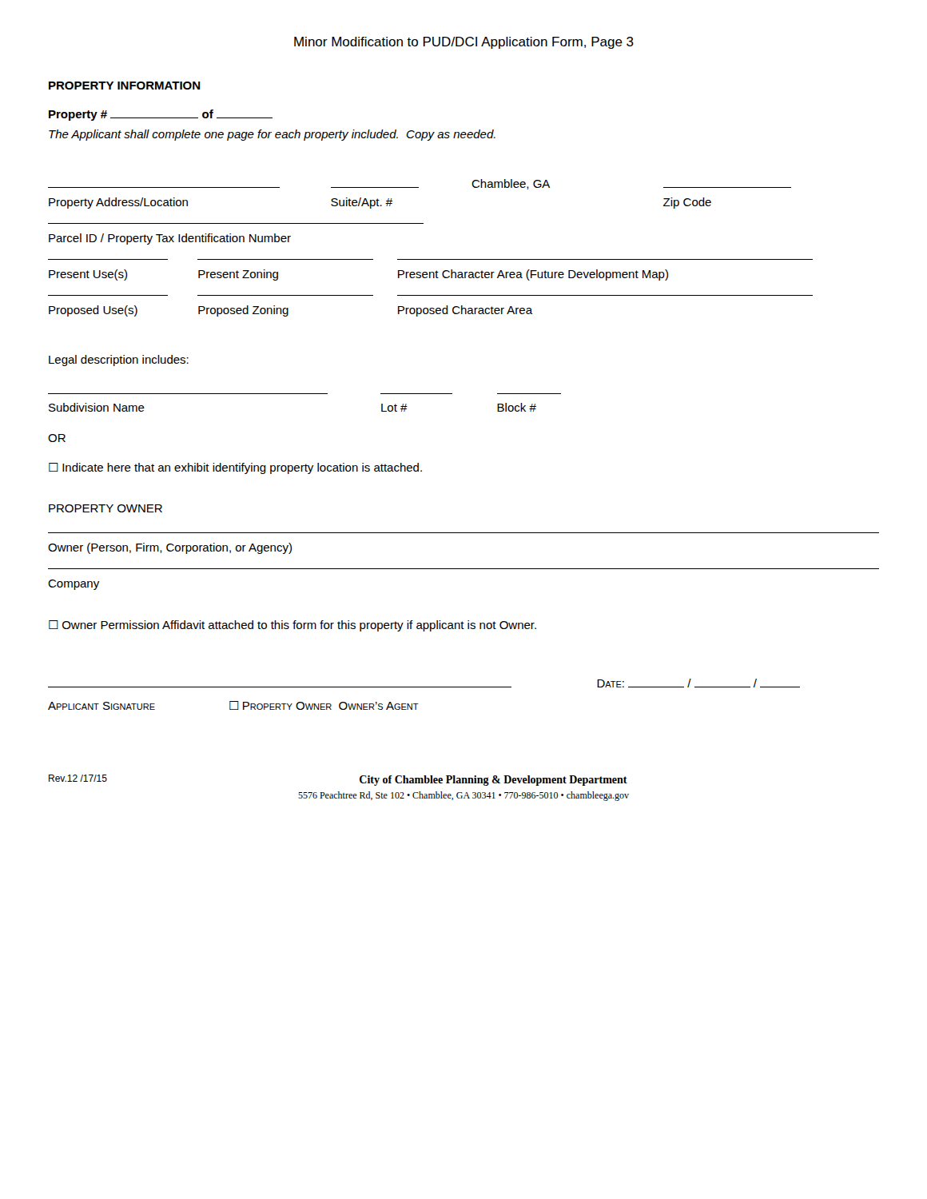Minor Modification to PUD/DCI Application Form, Page 3
PROPERTY INFORMATION
Property # of
The Applicant shall complete one page for each property included. Copy as needed.
| | | Chamblee, GA | |
| Property Address/Location | Suite/Apt. # | | Zip Code |
| Parcel ID / Property Tax Identification Number |
| Present Use(s) | Present Zoning | Present Character Area (Future Development Map) |
| Proposed Use(s) | Proposed Zoning | Proposed Character Area |
Legal description includes:
| Subdivision Name | Lot # | Block # |
OR
☐ Indicate here that an exhibit identifying property location is attached.
PROPERTY OWNER
| Owner (Person, Firm, Corporation, or Agency) |
| Company |
☐ Owner Permission Affidavit attached to this form for this property if applicant is not Owner.
| | Date: / / |
| Applicant Signature ☐ Property Owner Owner’s Agent | |
Rev.12 /17/15
City of Chamblee Planning & Development Department
5576 Peachtree Rd, Ste 102 • Chamblee, GA 30341 • 770-986-5010 • chambleega.gov